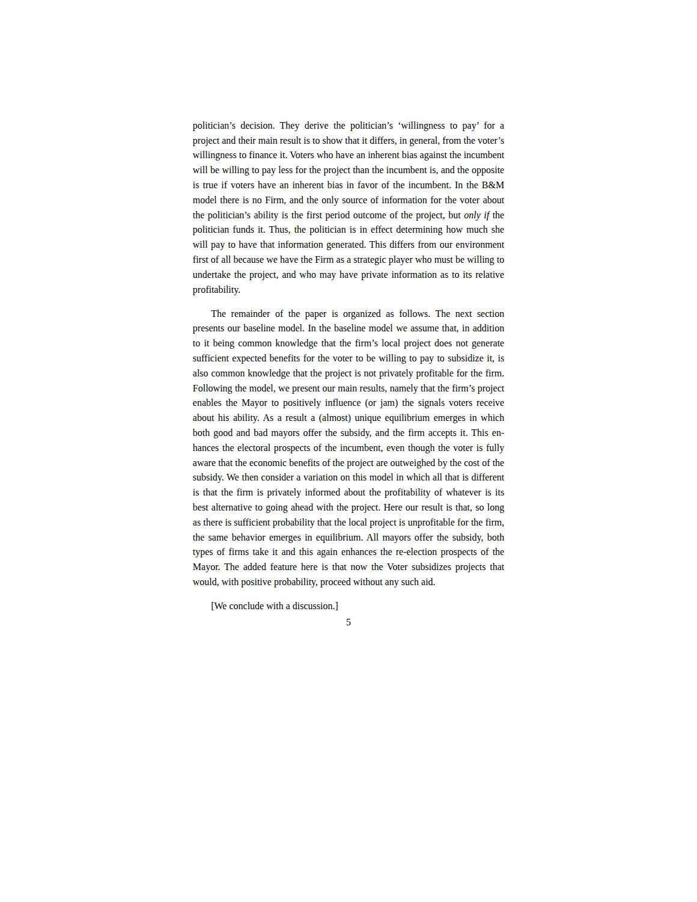politician’s decision. They derive the politician’s ‘willingness to pay’ for a project and their main result is to show that it differs, in general, from the voter’s willingness to finance it. Voters who have an inherent bias against the incumbent will be willing to pay less for the project than the incumbent is, and the opposite is true if voters have an inherent bias in favor of the incumbent. In the B&M model there is no Firm, and the only source of information for the voter about the politician’s ability is the first period outcome of the project, but only if the politician funds it. Thus, the politician is in effect determining how much she will pay to have that information generated. This differs from our environment first of all because we have the Firm as a strategic player who must be willing to undertake the project, and who may have private information as to its relative profitability.
The remainder of the paper is organized as follows. The next section presents our baseline model. In the baseline model we assume that, in addition to it being common knowledge that the firm’s local project does not generate sufficient expected benefits for the voter to be willing to pay to subsidize it, is also common knowledge that the project is not privately profitable for the firm. Following the model, we present our main results, namely that the firm’s project enables the Mayor to positively influence (or jam) the signals voters receive about his ability. As a result a (almost) unique equilibrium emerges in which both good and bad mayors offer the subsidy, and the firm accepts it. This enhances the electoral prospects of the incumbent, even though the voter is fully aware that the economic benefits of the project are outweighed by the cost of the subsidy. We then consider a variation on this model in which all that is different is that the firm is privately informed about the profitability of whatever is its best alternative to going ahead with the project. Here our result is that, so long as there is sufficient probability that the local project is unprofitable for the firm, the same behavior emerges in equilibrium. All mayors offer the subsidy, both types of firms take it and this again enhances the re-election prospects of the Mayor. The added feature here is that now the Voter subsidizes projects that would, with positive probability, proceed without any such aid.
[We conclude with a discussion.]
5